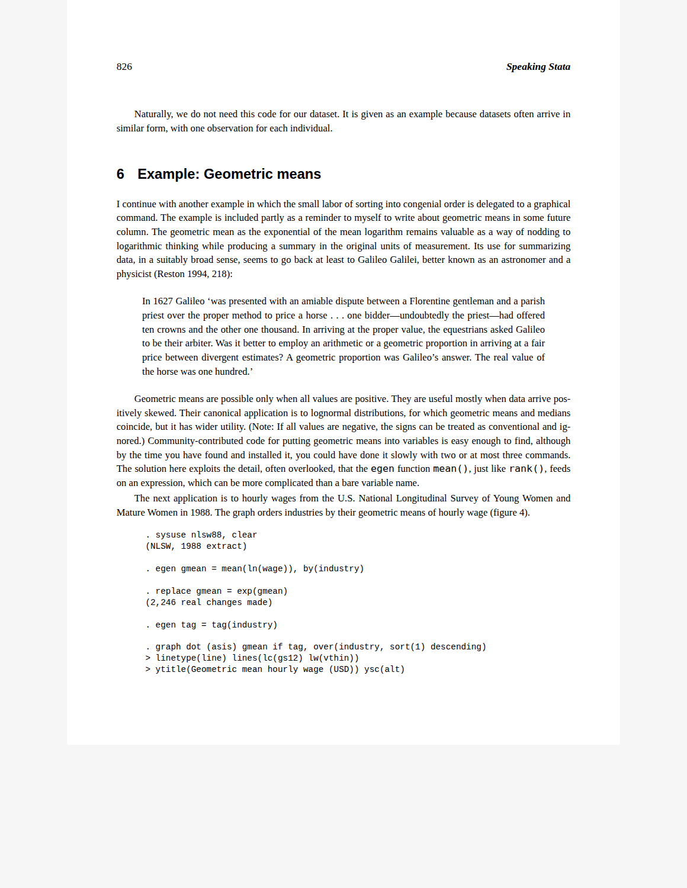826 Speaking Stata
Naturally, we do not need this code for our dataset. It is given as an example because datasets often arrive in similar form, with one observation for each individual.
6 Example: Geometric means
I continue with another example in which the small labor of sorting into congenial order is delegated to a graphical command. The example is included partly as a reminder to myself to write about geometric means in some future column. The geometric mean as the exponential of the mean logarithm remains valuable as a way of nodding to logarithmic thinking while producing a summary in the original units of measurement. Its use for summarizing data, in a suitably broad sense, seems to go back at least to Galileo Galilei, better known as an astronomer and a physicist (Reston 1994, 218):
In 1627 Galileo ‘was presented with an amiable dispute between a Florentine gentleman and a parish priest over the proper method to price a horse . . . one bidder—undoubtedly the priest—had offered ten crowns and the other one thousand. In arriving at the proper value, the equestrians asked Galileo to be their arbiter. Was it better to employ an arithmetic or a geometric proportion in arriving at a fair price between divergent estimates? A geometric proportion was Galileo’s answer. The real value of the horse was one hundred.’
Geometric means are possible only when all values are positive. They are useful mostly when data arrive positively skewed. Their canonical application is to lognormal distributions, for which geometric means and medians coincide, but it has wider utility. (Note: If all values are negative, the signs can be treated as conventional and ignored.) Community-contributed code for putting geometric means into variables is easy enough to find, although by the time you have found and installed it, you could have done it slowly with two or at most three commands. The solution here exploits the detail, often overlooked, that the egen function mean(), just like rank(), feeds on an expression, which can be more complicated than a bare variable name.
The next application is to hourly wages from the U.S. National Longitudinal Survey of Young Women and Mature Women in 1988. The graph orders industries by their geometric means of hourly wage (figure 4).
. sysuse nlsw88, clear
(NLSW, 1988 extract)

. egen gmean = mean(ln(wage)), by(industry)

. replace gmean = exp(gmean)
(2,246 real changes made)

. egen tag = tag(industry)

. graph dot (asis) gmean if tag, over(industry, sort(1) descending)
> linetype(line) lines(lc(gs12) lw(vthin))
> ytitle(Geometric mean hourly wage (USD)) ysc(alt)